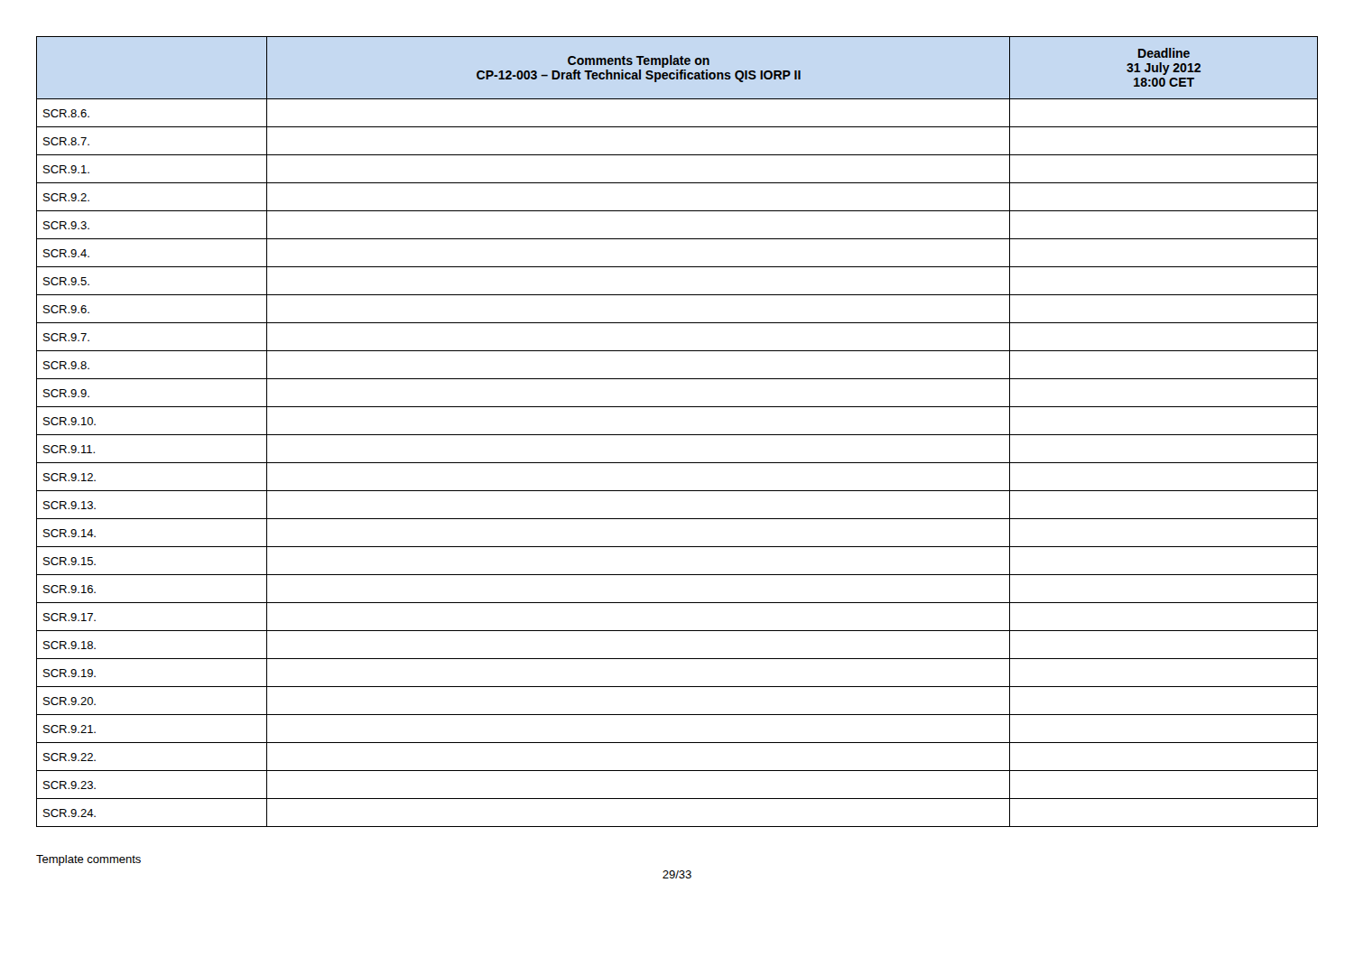| | Comments Template on CP-12-003 – Draft Technical Specifications QIS IORP II | Deadline 31 July 2012 18:00 CET |
| --- | --- | --- |
| SCR.8.6. | | |
| SCR.8.7. | | |
| SCR.9.1. | | |
| SCR.9.2. | | |
| SCR.9.3. | | |
| SCR.9.4. | | |
| SCR.9.5. | | |
| SCR.9.6. | | |
| SCR.9.7. | | |
| SCR.9.8. | | |
| SCR.9.9. | | |
| SCR.9.10. | | |
| SCR.9.11. | | |
| SCR.9.12. | | |
| SCR.9.13. | | |
| SCR.9.14. | | |
| SCR.9.15. | | |
| SCR.9.16. | | |
| SCR.9.17. | | |
| SCR.9.18. | | |
| SCR.9.19. | | |
| SCR.9.20. | | |
| SCR.9.21. | | |
| SCR.9.22. | | |
| SCR.9.23. | | |
| SCR.9.24. | | |
Template comments
29/33